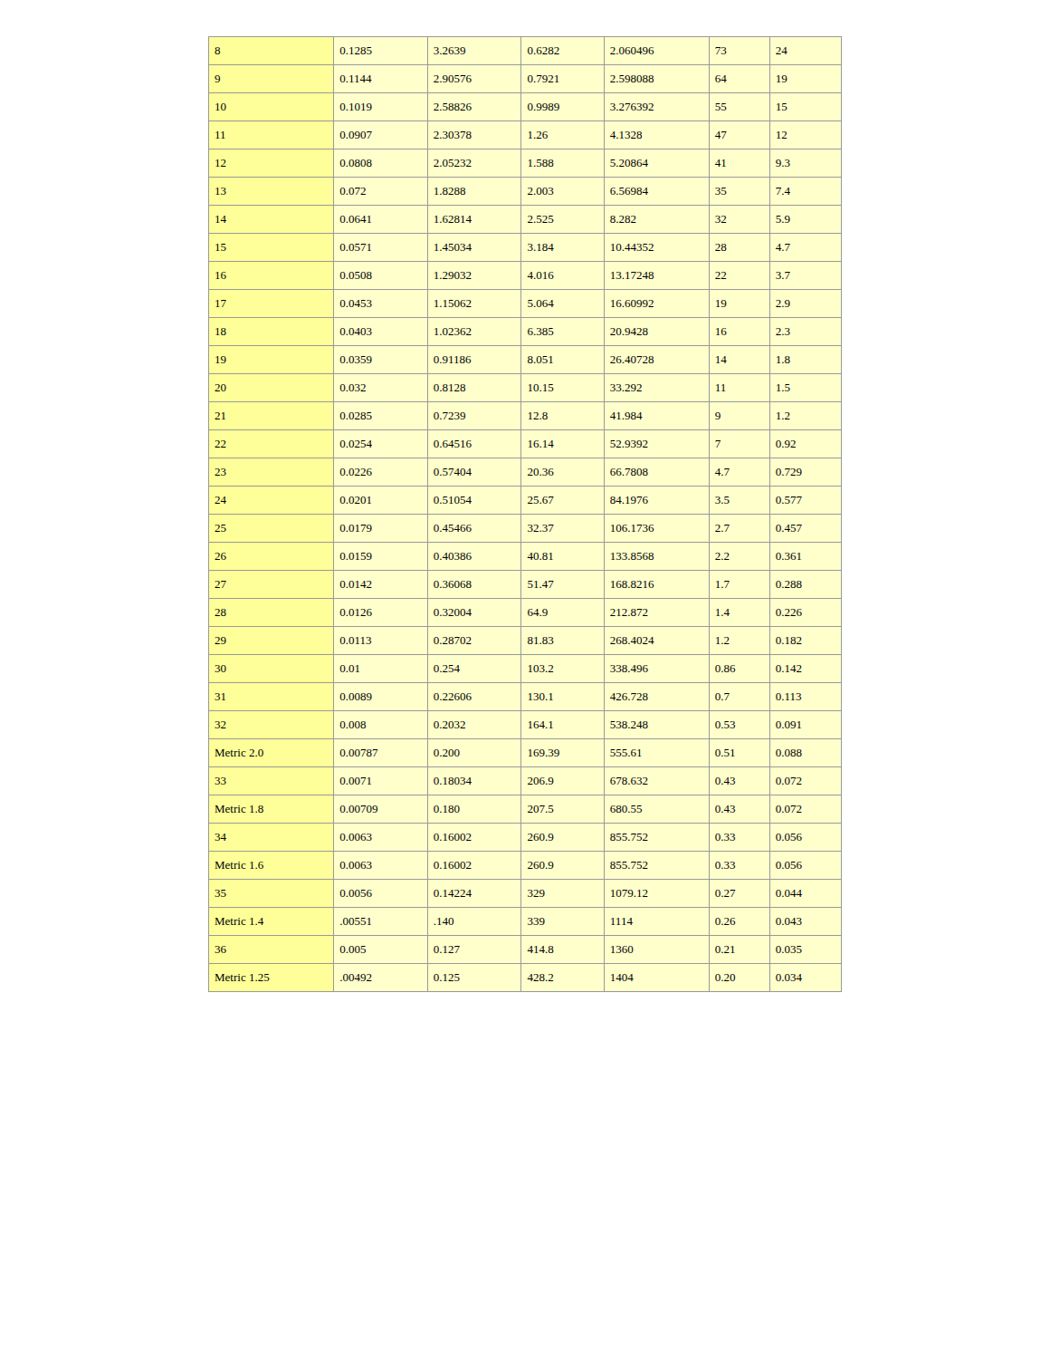| 8 | 0.1285 | 3.2639 | 0.6282 | 2.060496 | 73 | 24 |
| 9 | 0.1144 | 2.90576 | 0.7921 | 2.598088 | 64 | 19 |
| 10 | 0.1019 | 2.58826 | 0.9989 | 3.276392 | 55 | 15 |
| 11 | 0.0907 | 2.30378 | 1.26 | 4.1328 | 47 | 12 |
| 12 | 0.0808 | 2.05232 | 1.588 | 5.20864 | 41 | 9.3 |
| 13 | 0.072 | 1.8288 | 2.003 | 6.56984 | 35 | 7.4 |
| 14 | 0.0641 | 1.62814 | 2.525 | 8.282 | 32 | 5.9 |
| 15 | 0.0571 | 1.45034 | 3.184 | 10.44352 | 28 | 4.7 |
| 16 | 0.0508 | 1.29032 | 4.016 | 13.17248 | 22 | 3.7 |
| 17 | 0.0453 | 1.15062 | 5.064 | 16.60992 | 19 | 2.9 |
| 18 | 0.0403 | 1.02362 | 6.385 | 20.9428 | 16 | 2.3 |
| 19 | 0.0359 | 0.91186 | 8.051 | 26.40728 | 14 | 1.8 |
| 20 | 0.032 | 0.8128 | 10.15 | 33.292 | 11 | 1.5 |
| 21 | 0.0285 | 0.7239 | 12.8 | 41.984 | 9 | 1.2 |
| 22 | 0.0254 | 0.64516 | 16.14 | 52.9392 | 7 | 0.92 |
| 23 | 0.0226 | 0.57404 | 20.36 | 66.7808 | 4.7 | 0.729 |
| 24 | 0.0201 | 0.51054 | 25.67 | 84.1976 | 3.5 | 0.577 |
| 25 | 0.0179 | 0.45466 | 32.37 | 106.1736 | 2.7 | 0.457 |
| 26 | 0.0159 | 0.40386 | 40.81 | 133.8568 | 2.2 | 0.361 |
| 27 | 0.0142 | 0.36068 | 51.47 | 168.8216 | 1.7 | 0.288 |
| 28 | 0.0126 | 0.32004 | 64.9 | 212.872 | 1.4 | 0.226 |
| 29 | 0.0113 | 0.28702 | 81.83 | 268.4024 | 1.2 | 0.182 |
| 30 | 0.01 | 0.254 | 103.2 | 338.496 | 0.86 | 0.142 |
| 31 | 0.0089 | 0.22606 | 130.1 | 426.728 | 0.7 | 0.113 |
| 32 | 0.008 | 0.2032 | 164.1 | 538.248 | 0.53 | 0.091 |
| Metric 2.0 | 0.00787 | 0.200 | 169.39 | 555.61 | 0.51 | 0.088 |
| 33 | 0.0071 | 0.18034 | 206.9 | 678.632 | 0.43 | 0.072 |
| Metric 1.8 | 0.00709 | 0.180 | 207.5 | 680.55 | 0.43 | 0.072 |
| 34 | 0.0063 | 0.16002 | 260.9 | 855.752 | 0.33 | 0.056 |
| Metric 1.6 | 0.0063 | 0.16002 | 260.9 | 855.752 | 0.33 | 0.056 |
| 35 | 0.0056 | 0.14224 | 329 | 1079.12 | 0.27 | 0.044 |
| Metric 1.4 | .00551 | .140 | 339 | 1114 | 0.26 | 0.043 |
| 36 | 0.005 | 0.127 | 414.8 | 1360 | 0.21 | 0.035 |
| Metric 1.25 | .00492 | 0.125 | 428.2 | 1404 | 0.20 | 0.034 |